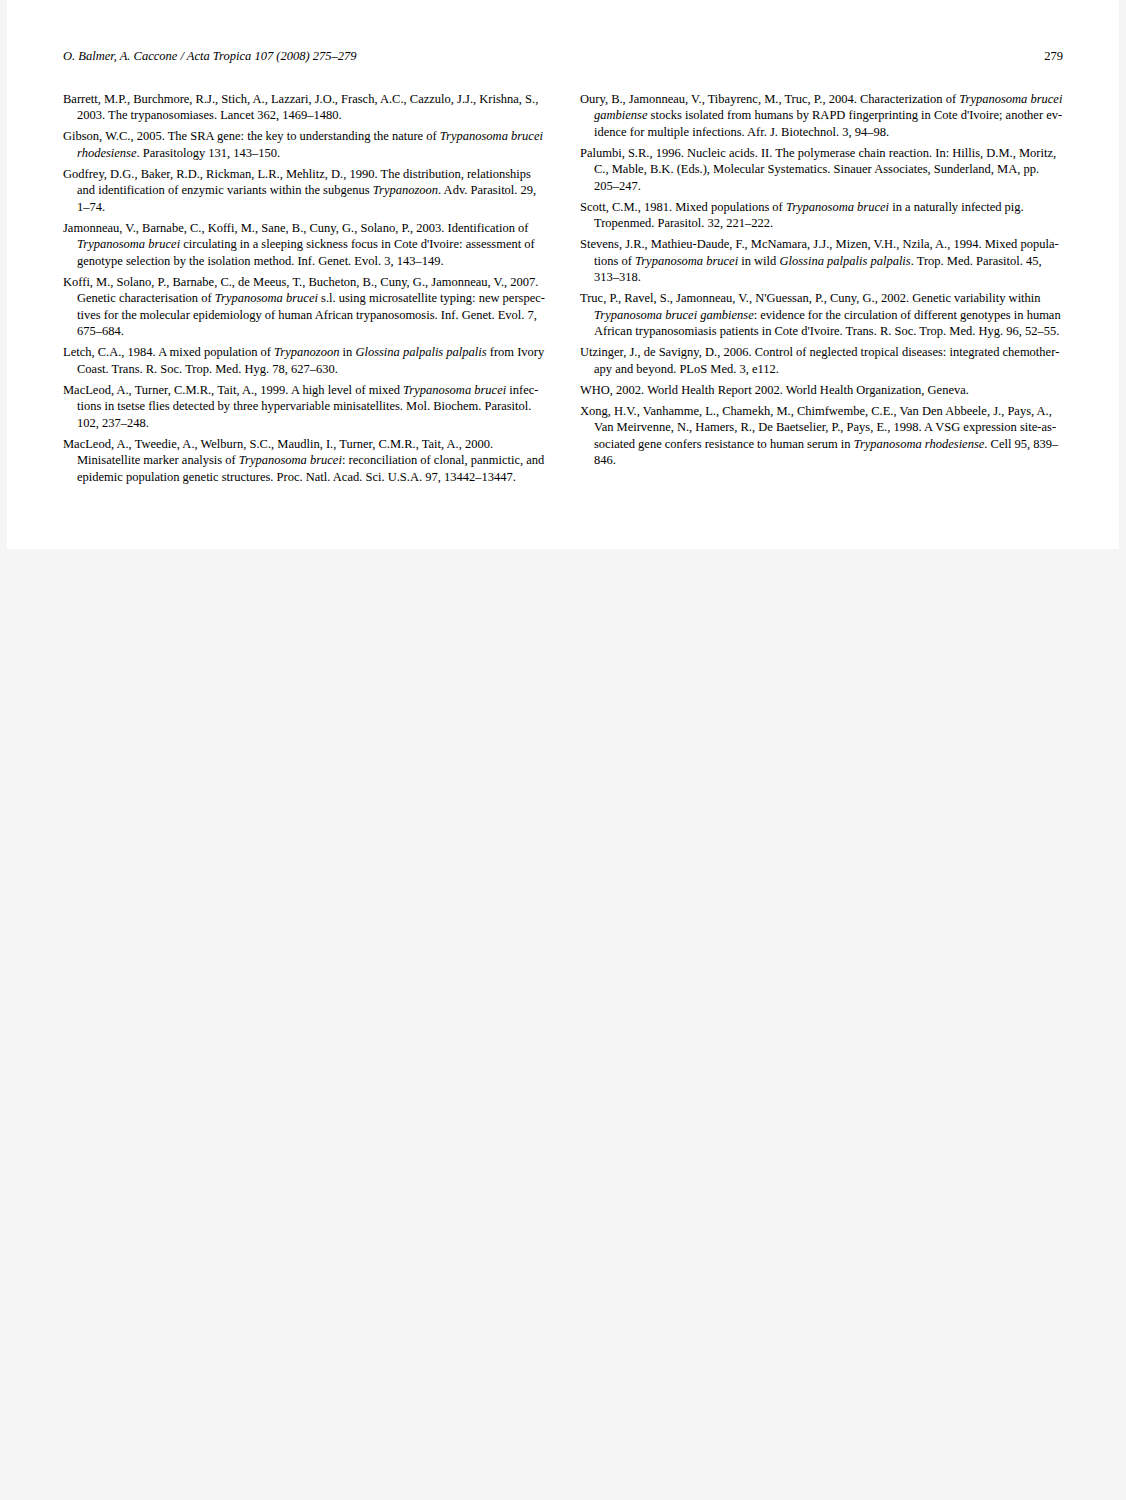O. Balmer, A. Caccone / Acta Tropica 107 (2008) 275–279 279
Barrett, M.P., Burchmore, R.J., Stich, A., Lazzari, J.O., Frasch, A.C., Cazzulo, J.J., Krishna, S., 2003. The trypanosomiases. Lancet 362, 1469–1480.
Gibson, W.C., 2005. The SRA gene: the key to understanding the nature of Trypanosoma brucei rhodesiense. Parasitology 131, 143–150.
Godfrey, D.G., Baker, R.D., Rickman, L.R., Mehlitz, D., 1990. The distribution, relationships and identification of enzymic variants within the subgenus Trypanozoon. Adv. Parasitol. 29, 1–74.
Jamonneau, V., Barnabe, C., Koffi, M., Sane, B., Cuny, G., Solano, P., 2003. Identification of Trypanosoma brucei circulating in a sleeping sickness focus in Cote d'Ivoire: assessment of genotype selection by the isolation method. Inf. Genet. Evol. 3, 143–149.
Koffi, M., Solano, P., Barnabe, C., de Meeus, T., Bucheton, B., Cuny, G., Jamonneau, V., 2007. Genetic characterisation of Trypanosoma brucei s.l. using microsatellite typing: new perspectives for the molecular epidemiology of human African trypanosomosis. Inf. Genet. Evol. 7, 675–684.
Letch, C.A., 1984. A mixed population of Trypanozoon in Glossina palpalis palpalis from Ivory Coast. Trans. R. Soc. Trop. Med. Hyg. 78, 627–630.
MacLeod, A., Turner, C.M.R., Tait, A., 1999. A high level of mixed Trypanosoma brucei infections in tsetse flies detected by three hypervariable minisatellites. Mol. Biochem. Parasitol. 102, 237–248.
MacLeod, A., Tweedie, A., Welburn, S.C., Maudlin, I., Turner, C.M.R., Tait, A., 2000. Minisatellite marker analysis of Trypanosoma brucei: reconciliation of clonal, panmictic, and epidemic population genetic structures. Proc. Natl. Acad. Sci. U.S.A. 97, 13442–13447.
Oury, B., Jamonneau, V., Tibayrenc, M., Truc, P., 2004. Characterization of Trypanosoma brucei gambiense stocks isolated from humans by RAPD fingerprinting in Cote d'Ivoire; another evidence for multiple infections. Afr. J. Biotechnol. 3, 94–98.
Palumbi, S.R., 1996. Nucleic acids. II. The polymerase chain reaction. In: Hillis, D.M., Moritz, C., Mable, B.K. (Eds.), Molecular Systematics. Sinauer Associates, Sunderland, MA, pp. 205–247.
Scott, C.M., 1981. Mixed populations of Trypanosoma brucei in a naturally infected pig. Tropenmed. Parasitol. 32, 221–222.
Stevens, J.R., Mathieu-Daude, F., McNamara, J.J., Mizen, V.H., Nzila, A., 1994. Mixed populations of Trypanosoma brucei in wild Glossina palpalis palpalis. Trop. Med. Parasitol. 45, 313–318.
Truc, P., Ravel, S., Jamonneau, V., N'Guessan, P., Cuny, G., 2002. Genetic variability within Trypanosoma brucei gambiense: evidence for the circulation of different genotypes in human African trypanosomiasis patients in Cote d'Ivoire. Trans. R. Soc. Trop. Med. Hyg. 96, 52–55.
Utzinger, J., de Savigny, D., 2006. Control of neglected tropical diseases: integrated chemotherapy and beyond. PLoS Med. 3, e112.
WHO, 2002. World Health Report 2002. World Health Organization, Geneva.
Xong, H.V., Vanhamme, L., Chamekh, M., Chimfwembe, C.E., Van Den Abbeele, J., Pays, A., Van Meirvenne, N., Hamers, R., De Baetselier, P., Pays, E., 1998. A VSG expression site-associated gene confers resistance to human serum in Trypanosoma rhodesiense. Cell 95, 839–846.